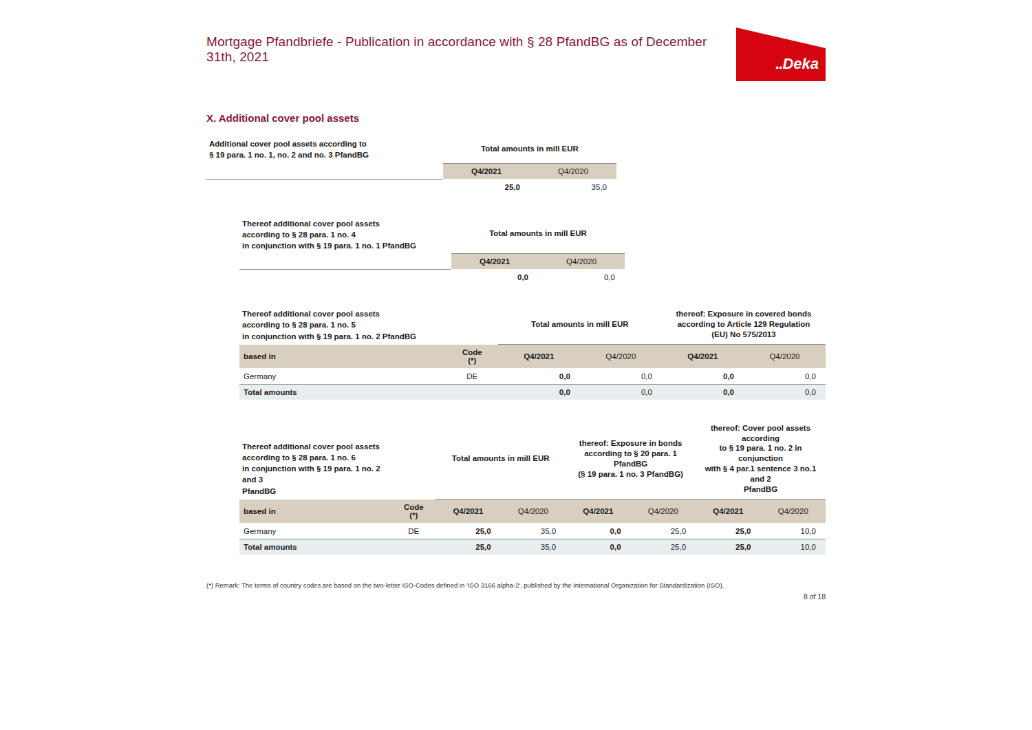Mortgage Pfandbriefe - Publication in accordance with § 28 PfandBG as of December 31th, 2021
Deka
X. Additional cover pool assets
| Additional cover pool assets according to § 19 para. 1 no. 1, no. 2 and no. 3 PfandBG | Total amounts in mill EUR |
| | Q4/2021 | Q4/2020 |
| | 25,0 | 35,0 |
| Thereof additional cover pool assets according to § 28 para. 1 no. 4 in conjunction with § 19 para. 1 no. 1 PfandBG | Total amounts in mill EUR |
| | Q4/2021 | Q4/2020 |
| | 0,0 | 0,0 |
| Thereof additional cover pool assets according to § 28 para. 1 no. 5 in conjunction with § 19 para. 1 no. 2 PfandBG | | Total amounts in mill EUR | thereof: Exposure in covered bonds according to Article 129 Regulation (EU) No 575/2013 |
| based in | Code (*) | Q4/2021 | Q4/2020 | Q4/2021 | Q4/2020 |
| Germany | DE | 0,0 | 0,0 | 0,0 | 0,0 |
| Total amounts | | 0,0 | 0,0 | 0,0 | 0,0 |
| Thereof additional cover pool assets according to § 28 para. 1 no. 6 in conjunction with § 19 para. 1 no. 2 and 3 PfandBG | | Total amounts in mill EUR | thereof: Exposure in bonds according to § 20 para. 1 PfandBG (§ 19 para. 1 no. 3 PfandBG) | thereof: Cover pool assets according to § 19 para. 1 no. 2 in conjunction with § 4 par.1 sentence 3 no.1 and 2 PfandBG |
| based in | Code (*) | Q4/2021 | Q4/2020 | Q4/2021 | Q4/2020 | Q4/2021 | Q4/2020 |
| Germany | DE | 25,0 | 35,0 | 0,0 | 25,0 | 25,0 | 10,0 |
| Total amounts | | 25,0 | 35,0 | 0,0 | 25,0 | 25,0 | 10,0 |
(*) Remark: The terms of country codes are based on the two-letter ISO-Codes defined in 'ISO 3166 alpha-2', published by the International Organization for Standardization (ISO).
8 of 18